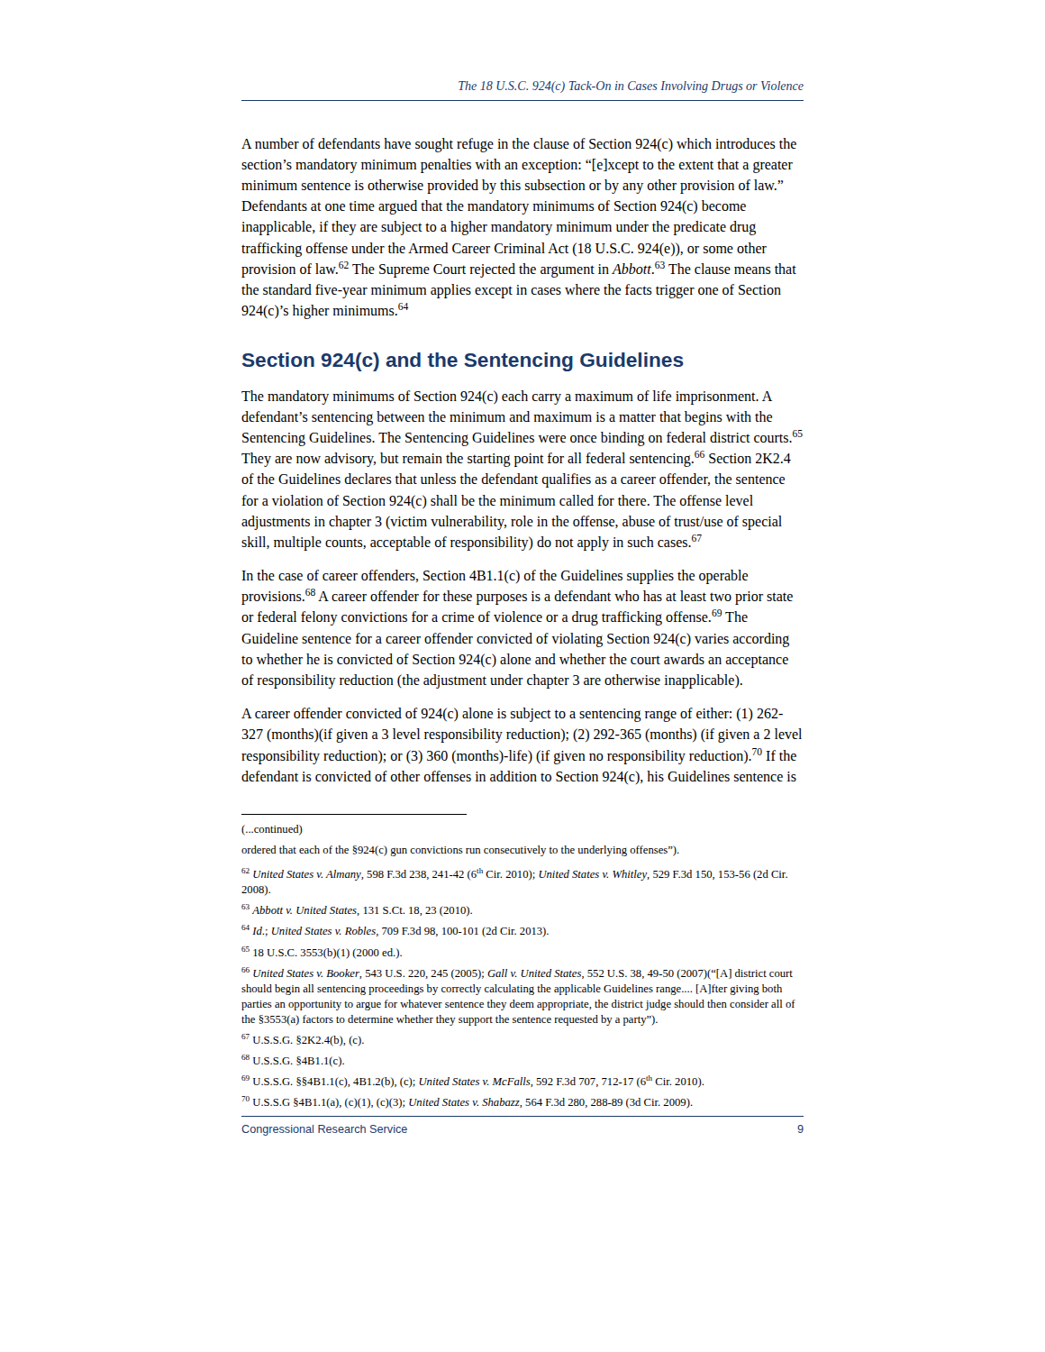The 18 U.S.C. 924(c) Tack-On in Cases Involving Drugs or Violence
A number of defendants have sought refuge in the clause of Section 924(c) which introduces the section’s mandatory minimum penalties with an exception: “[e]xcept to the extent that a greater minimum sentence is otherwise provided by this subsection or by any other provision of law.” Defendants at one time argued that the mandatory minimums of Section 924(c) become inapplicable, if they are subject to a higher mandatory minimum under the predicate drug trafficking offense under the Armed Career Criminal Act (18 U.S.C. 924(e)), or some other provision of law.62 The Supreme Court rejected the argument in Abbott.63 The clause means that the standard five-year minimum applies except in cases where the facts trigger one of Section 924(c)’s higher minimums.64
Section 924(c) and the Sentencing Guidelines
The mandatory minimums of Section 924(c) each carry a maximum of life imprisonment. A defendant’s sentencing between the minimum and maximum is a matter that begins with the Sentencing Guidelines. The Sentencing Guidelines were once binding on federal district courts.65 They are now advisory, but remain the starting point for all federal sentencing.66 Section 2K2.4 of the Guidelines declares that unless the defendant qualifies as a career offender, the sentence for a violation of Section 924(c) shall be the minimum called for there. The offense level adjustments in chapter 3 (victim vulnerability, role in the offense, abuse of trust/use of special skill, multiple counts, acceptable of responsibility) do not apply in such cases.67
In the case of career offenders, Section 4B1.1(c) of the Guidelines supplies the operable provisions.68 A career offender for these purposes is a defendant who has at least two prior state or federal felony convictions for a crime of violence or a drug trafficking offense.69 The Guideline sentence for a career offender convicted of violating Section 924(c) varies according to whether he is convicted of Section 924(c) alone and whether the court awards an acceptance of responsibility reduction (the adjustment under chapter 3 are otherwise inapplicable).
A career offender convicted of 924(c) alone is subject to a sentencing range of either: (1) 262-327 (months)(if given a 3 level responsibility reduction); (2) 292-365 (months) (if given a 2 level responsibility reduction); or (3) 360 (months)-life) (if given no responsibility reduction).70 If the defendant is convicted of other offenses in addition to Section 924(c), his Guidelines sentence is
(...continued)
ordered that each of the §924(c) gun convictions run consecutively to the underlying offenses”).
62 United States v. Almany, 598 F.3d 238, 241-42 (6th Cir. 2010); United States v. Whitley, 529 F.3d 150, 153-56 (2d Cir. 2008).
63 Abbott v. United States, 131 S.Ct. 18, 23 (2010).
64 Id.; United States v. Robles, 709 F.3d 98, 100-101 (2d Cir. 2013).
65 18 U.S.C. 3553(b)(1) (2000 ed.).
66 United States v. Booker, 543 U.S. 220, 245 (2005); Gall v. United States, 552 U.S. 38, 49-50 (2007)(“[A] district court should begin all sentencing proceedings by correctly calculating the applicable Guidelines range.... [A]fter giving both parties an opportunity to argue for whatever sentence they deem appropriate, the district judge should then consider all of the §3553(a) factors to determine whether they support the sentence requested by a party”).
67 U.S.S.G. §2K2.4(b), (c).
68 U.S.S.G. §4B1.1(c).
69 U.S.S.G. §§4B1.1(c), 4B1.2(b), (c); United States v. McFalls, 592 F.3d 707, 712-17 (6th Cir. 2010).
70 U.S.S.G §4B1.1(a), (c)(1), (c)(3); United States v. Shabazz, 564 F.3d 280, 288-89 (3d Cir. 2009).
Congressional Research Service 9